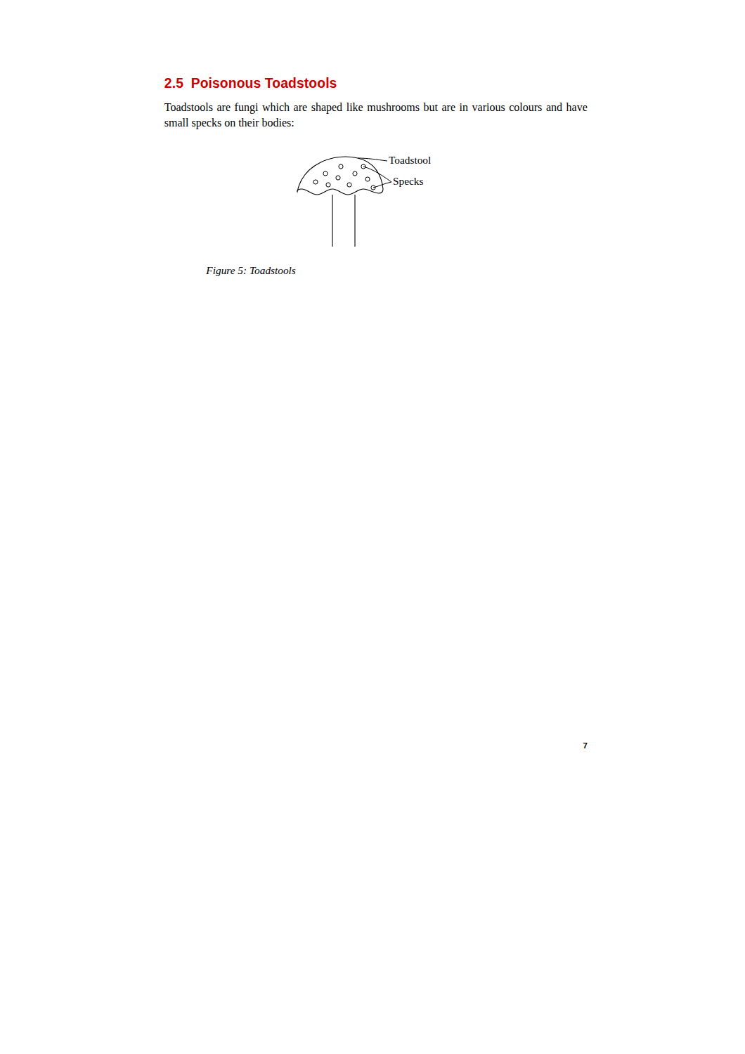2.5 Poisonous Toadstools
Toadstools are fungi which are shaped like mushrooms but are in various colours and have small specks on their bodies:
Toadstool Specks
Figure 5: Toadstools
7